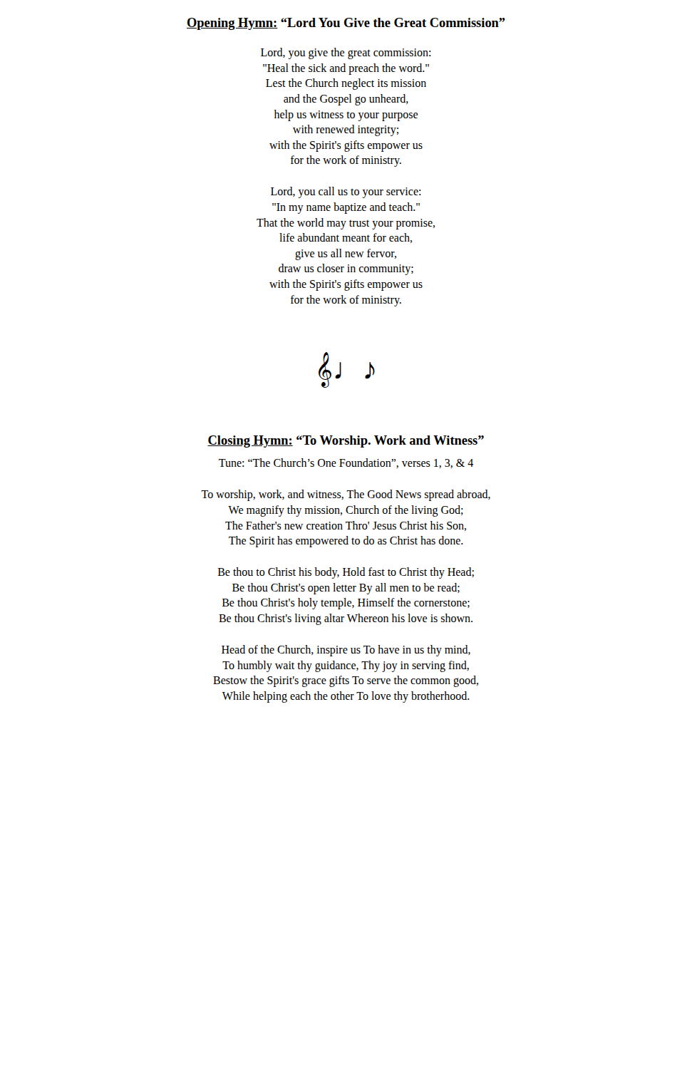Opening Hymn: “Lord You Give the Great Commission”
Lord, you give the great commission:
"Heal the sick and preach the word."
Lest the Church neglect its mission
and the Gospel go unheard,
help us witness to your purpose
with renewed integrity;
with the Spirit's gifts empower us
for the work of ministry.
Lord, you call us to your service:
"In my name baptize and teach."
That the world may trust your promise,
life abundant meant for each,
give us all new fervor,
draw us closer in community;
with the Spirit's gifts empower us
for the work of ministry.
𝄞♩♪
Closing Hymn: “To Worship. Work and Witness”
Tune: “The Church’s One Foundation”, verses 1, 3, & 4
To worship, work, and witness, The Good News spread abroad,
We magnify thy mission, Church of the living God;
The Father's new creation Thro' Jesus Christ his Son,
The Spirit has empowered to do as Christ has done.
Be thou to Christ his body, Hold fast to Christ thy Head;
Be thou Christ's open letter By all men to be read;
Be thou Christ's holy temple, Himself the cornerstone;
Be thou Christ's living altar Whereon his love is shown.
Head of the Church, inspire us To have in us thy mind,
To humbly wait thy guidance, Thy joy in serving find,
Bestow the Spirit's grace gifts To serve the common good,
While helping each the other To love thy brotherhood.